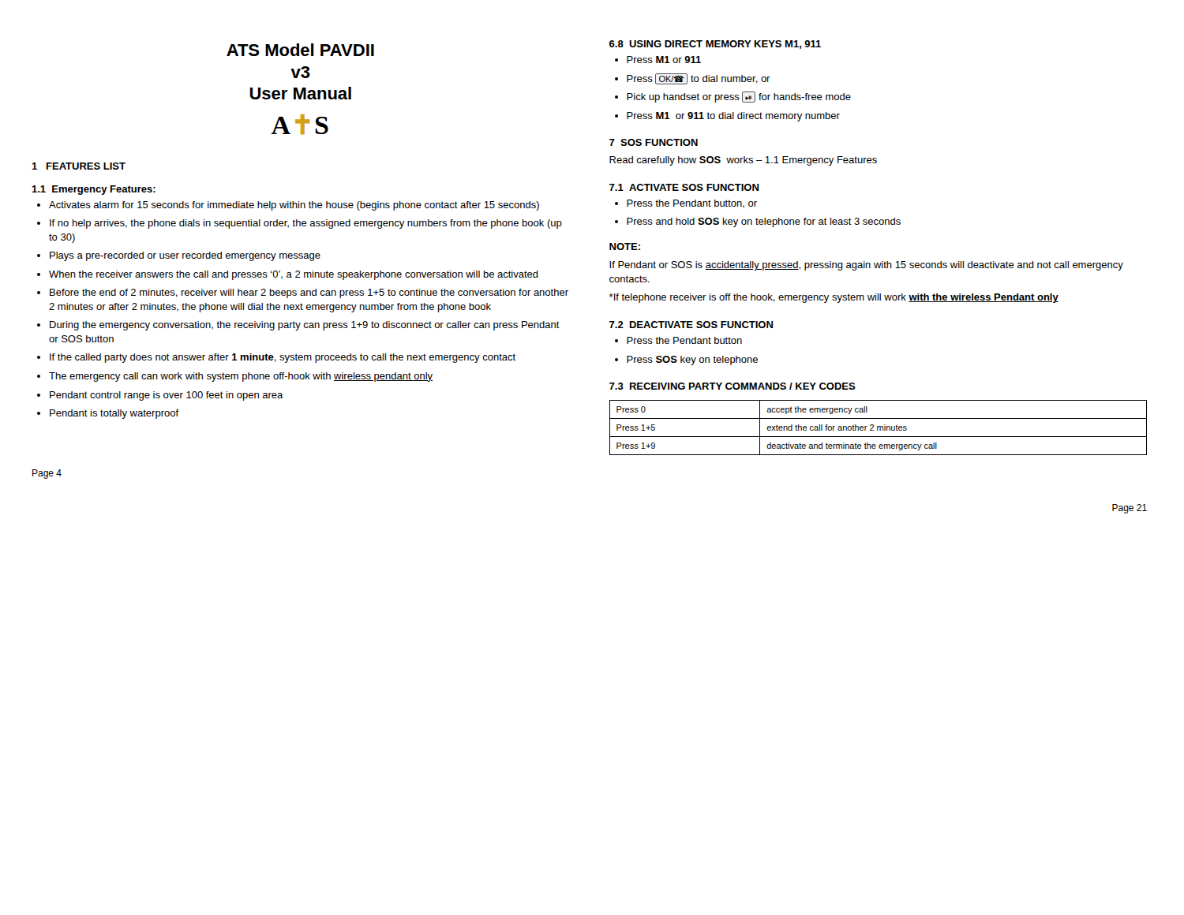ATS Model PAVDII
v3
User Manual
A✝S
1 FEATURES LIST
1.1 Emergency Features:
Activates alarm for 15 seconds for immediate help within the house (begins phone contact after 15 seconds)
If no help arrives, the phone dials in sequential order, the assigned emergency numbers from the phone book (up to 30)
Plays a pre-recorded or user recorded emergency message
When the receiver answers the call and presses ‘0’, a 2 minute speakerphone conversation will be activated
Before the end of 2 minutes, receiver will hear 2 beeps and can press 1+5 to continue the conversation for another 2 minutes or after 2 minutes, the phone will dial the next emergency number from the phone book
During the emergency conversation, the receiving party can press 1+9 to disconnect or caller can press Pendant or SOS button
If the called party does not answer after 1 minute, system proceeds to call the next emergency contact
The emergency call can work with system phone off-hook with wireless pendant only
Pendant control range is over 100 feet in open area
Pendant is totally waterproof
Page 4
6.8 USING DIRECT MEMORY KEYS M1, 911
Press M1 or 911
Press OK/☎ to dial number, or
Pick up handset or press ⏯ for hands-free mode
Press M1 or 911 to dial direct memory number
7 SOS FUNCTION
Read carefully how SOS works – 1.1 Emergency Features
7.1 ACTIVATE SOS FUNCTION
Press the Pendant button, or
Press and hold SOS key on telephone for at least 3 seconds
NOTE:
If Pendant or SOS is accidentally pressed, pressing again with 15 seconds will deactivate and not call emergency contacts.
*If telephone receiver is off the hook, emergency system will work with the wireless Pendant only
7.2 DEACTIVATE SOS FUNCTION
Press the Pendant button
Press SOS key on telephone
7.3 RECEIVING PARTY COMMANDS / KEY CODES
| Press 0 | accept the emergency call |
| Press 1+5 | extend the call for another 2 minutes |
| Press 1+9 | deactivate and terminate the emergency call |
Page 21